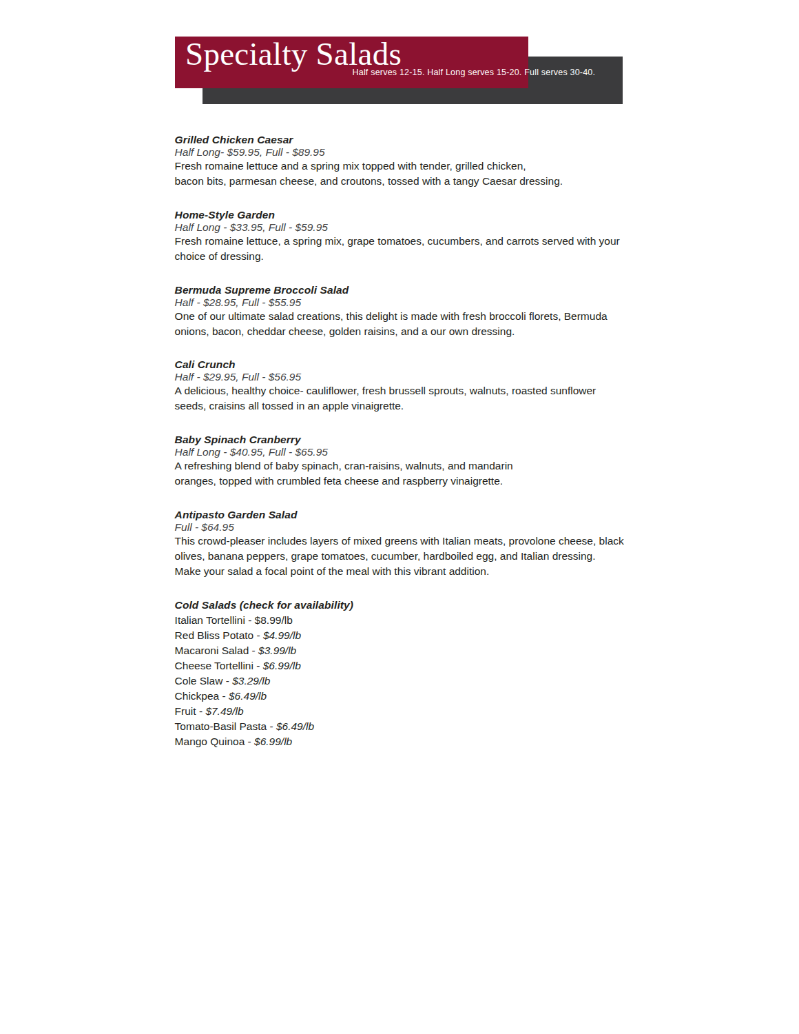Specialty Salads
Half serves 12-15. Half Long serves 15-20. Full serves 30-40.
Grilled Chicken Caesar
Half Long- $59.95, Full - $89.95
Fresh romaine lettuce and a spring mix topped with tender, grilled chicken,
bacon bits, parmesan cheese, and croutons, tossed with a tangy Caesar dressing.
Home-Style Garden
Half Long - $33.95, Full - $59.95
Fresh romaine lettuce, a spring mix, grape tomatoes, cucumbers, and carrots served with your choice of dressing.
Bermuda Supreme Broccoli Salad
Half - $28.95, Full - $55.95
One of our ultimate salad creations, this delight is made with fresh broccoli florets, Bermuda onions, bacon, cheddar cheese, golden raisins, and a our own dressing.
Cali Crunch
Half - $29.95, Full - $56.95
A delicious, healthy choice- cauliflower, fresh brussell sprouts, walnuts, roasted sunflower seeds, craisins all tossed in an apple vinaigrette.
Baby Spinach Cranberry
Half Long - $40.95, Full - $65.95
A refreshing blend of baby spinach, cran-raisins, walnuts, and mandarin
oranges, topped with crumbled feta cheese and raspberry vinaigrette.
Antipasto Garden Salad
Full - $64.95
This crowd-pleaser includes layers of mixed greens with Italian meats, provolone cheese, black olives, banana peppers, grape tomatoes, cucumber, hardboiled egg, and Italian dressing. Make your salad a focal point of the meal with this vibrant addition.
Cold Salads (check for availability)
Italian Tortellini - $8.99/lb
Red Bliss Potato - $4.99/lb
Macaroni Salad - $3.99/lb
Cheese Tortellini - $6.99/lb
Cole Slaw - $3.29/lb
Chickpea - $6.49/lb
Fruit - $7.49/lb
Tomato-Basil Pasta - $6.49/lb
Mango Quinoa - $6.99/lb